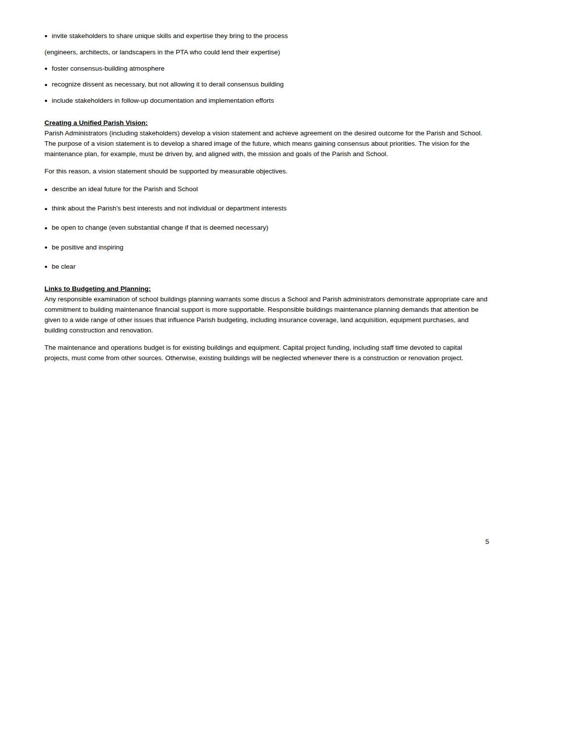invite stakeholders to share unique skills and expertise they bring to the process
(engineers, architects, or landscapers in the PTA who could lend their expertise)
foster consensus-building atmosphere
recognize dissent as necessary, but not allowing it to derail consensus building
include stakeholders in follow-up documentation and implementation efforts
Creating a Unified Parish Vision:
Parish Administrators (including stakeholders) develop a vision statement and achieve agreement on the desired outcome for the Parish and School. The purpose of a vision statement is to develop a shared image of the future, which means gaining consensus about priorities. The vision for the maintenance plan, for example, must be driven by, and aligned with, the mission and goals of the Parish and School.
For this reason, a vision statement should be supported by measurable objectives.
describe an ideal future for the Parish and School
think about the Parish's best interests and not individual or department interests
be open to change (even substantial change if that is deemed necessary)
be positive and inspiring
be clear
Links to Budgeting and Planning:
Any responsible examination of school buildings planning warrants some discus a School and Parish administrators demonstrate appropriate care and commitment to building maintenance financial support is more supportable. Responsible buildings maintenance planning demands that attention be given to a wide range of other issues that influence Parish budgeting, including insurance coverage, land acquisition, equipment purchases, and building construction and renovation.
The maintenance and operations budget is for existing buildings and equipment. Capital project funding, including staff time devoted to capital projects, must come from other sources. Otherwise, existing buildings will be neglected whenever there is a construction or renovation project.
5